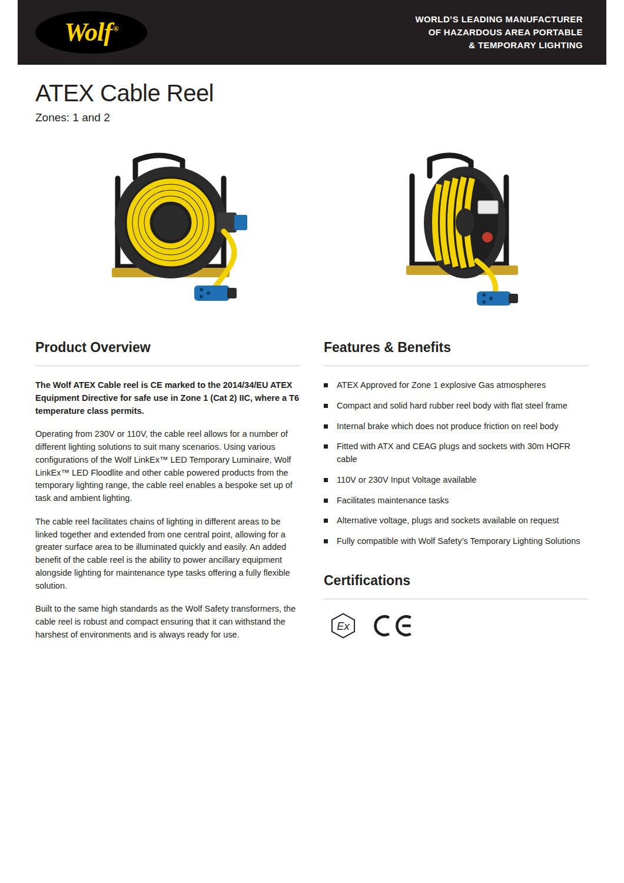Wolf®
World’s leading manufacturer
of hazardous area portable
& temporary lighting
ATEX Cable Reel
Zones: 1 and 2
Product Overview
The Wolf ATEX Cable reel is CE marked to the 2014/34/EU ATEX Equipment Directive for safe use in Zone 1 (Cat 2) IIC, where a T6 temperature class permits.
Operating from 230V or 110V, the cable reel allows for a number of different lighting solutions to suit many scenarios. Using various configurations of the Wolf LinkEx™ LED Temporary Luminaire, Wolf LinkEx™ LED Floodlite and other cable powered products from the temporary lighting range, the cable reel enables a bespoke set up of task and ambient lighting.
The cable reel facilitates chains of lighting in different areas to be linked together and extended from one central point, allowing for a greater surface area to be illuminated quickly and easily. An added benefit of the cable reel is the ability to power ancillary equipment alongside lighting for maintenance type tasks offering a fully flexible solution.
Built to the same high standards as the Wolf Safety transformers, the cable reel is robust and compact ensuring that it can withstand the harshest of environments and is always ready for use.
Features & Benefits
ATEX Approved for Zone 1 explosive Gas atmospheres
Compact and solid hard rubber reel body with flat steel frame
Internal brake which does not produce friction on reel body
Fitted with ATX and CEAG plugs and sockets with 30m HOFR cable
110V or 230V Input Voltage available
Facilitates maintenance tasks
Alternative voltage, plugs and sockets available on request
Fully compatible with Wolf Safety’s Temporary Lighting Solutions
Certifications
Ex